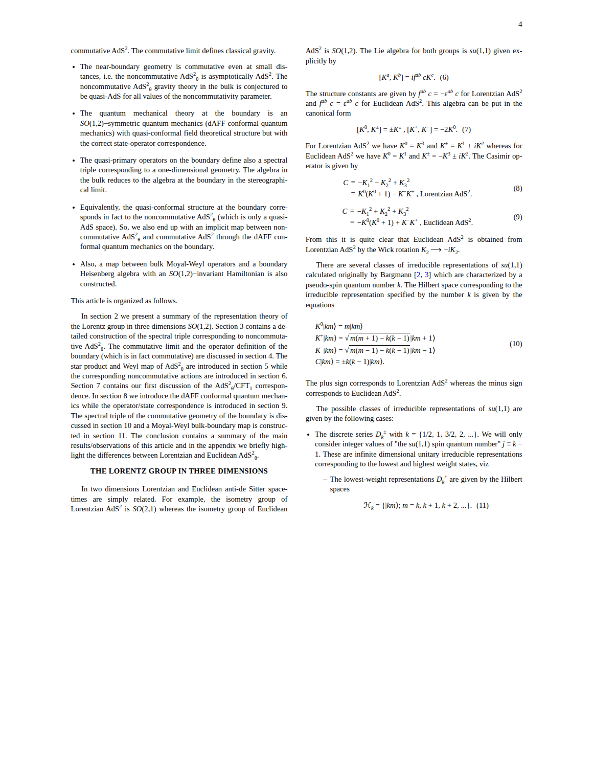4
commutative AdS2. The commutative limit defines classical gravity.
The near-boundary geometry is commutative even at small distances, i.e. the noncommutative AdS2θ is asymptotically AdS2. The noncommutative AdS2θ gravity theory in the bulk is conjectured to be quasi-AdS for all values of the noncommutativity parameter.
The quantum mechanical theory at the boundary is an SO(1,2)−symmetric quantum mechanics (dAFF conformal quantum mechanics) with quasi-conformal field theoretical structure but with the correct state-operator correspondence.
The quasi-primary operators on the boundary define also a spectral triple corresponding to a one-dimensional geometry. The algebra in the bulk reduces to the algebra at the boundary in the stereographical limit.
Equivalently, the quasi-conformal structure at the boundary corresponds in fact to the noncommutative AdS2θ (which is only a quasi-AdS space). So, we also end up with an implicit map between noncommutative AdS2θ and commutative AdS2 through the dAFF conformal quantum mechanics on the boundary.
Also, a map between bulk Moyal-Weyl operators and a boundary Heisenberg algebra with an SO(1,2)−invariant Hamiltonian is also constructed.
This article is organized as follows.
In section 2 we present a summary of the representation theory of the Lorentz group in three dimensions SO(1,2). Section 3 contains a detailed construction of the spectral triple corresponding to noncommutative AdS2θ. The commutative limit and the operator definition of the boundary (which is in fact commutative) are discussed in section 4. The star product and Weyl map of AdS2θ are introduced in section 5 while the corresponding noncommutative actions are introduced in section 6. Section 7 contains our first discussion of the AdS2θ/CFT1 correspondence. In section 8 we introduce the dAFF conformal quantum mechanics while the operator/state correspondence is introduced in section 9. The spectral triple of the commutative geometry of the boundary is discussed in section 10 and a Moyal-Weyl bulk-boundary map is constructed in section 11. The conclusion contains a summary of the main results/observations of this article and in the appendix we briefly highlight the differences between Lorentzian and Euclidean AdS2θ.
The Lorentz Group in Three Dimensions
In two dimensions Lorentzian and Euclidean anti-de Sitter spacetimes are simply related. For example, the isometry group of Lorentzian AdS2 is SO(2,1) whereas the isometry group of Euclidean AdS2 is SO(1,2). The Lie algebra for both groups is su(1,1) given explicitly by
[Ka, Kb] = ifab cKc. (6)
The structure constants are given by fab c = −εab c for Lorentzian AdS2 and fab c = εab c for Euclidean AdS2. This algebra can be put in the canonical form
[K0, K±] = ±K± , [K+, K−] = −2K0. (7)
For Lorentzian AdS2 we have K0 = K3 and K± = K1 ± iK2 whereas for Euclidean AdS2 we have K0 = K1 and K± = −K3 ± iK2. The Casimir operator is given by
| C | = | − K 1 2 − K 2 2 + K 3 2 |
| | = | K 0 ( K 0 + 1) − K − K + , Lorentzian AdS 2 . |
(8)
| C | = | − K 1 2 + K 2 2 + K 3 2 |
| | = | − K 0 ( K 0 + 1) + K − K + , Euclidean AdS 2 . |
(9)
From this it is quite clear that Euclidean AdS2 is obtained from Lorentzian AdS2 by the Wick rotation K2 ⟶ −iK2.
There are several classes of irreducible representations of su(1,1) calculated originally by Bargmann [2, 3] which are characterized by a pseudo-spin quantum number k. The Hilbert space corresponding to the irreducible representation specified by the number k is given by the equations
| K 0 / km ⟩ = m / km ⟩ |
| K + / km ⟩ = √ m ( m + 1) − k ( k − 1) / km + 1⟩ |
| K − / km ⟩ = √ m ( m − 1) − k ( k − 1) / km − 1⟩ |
| C / km ⟩ = ± k ( k − 1)/ km ⟩. |
(10)
The plus sign corresponds to Lorentzian AdS2 whereas the minus sign corresponds to Euclidean AdS2.
The possible classes of irreducible representations of su(1,1) are given by the following cases:
The discrete series Dk± with k = {1/2, 1, 3/2, 2, ...}. We will only consider integer values of "the su(1,1) spin quantum number" j ≡ k − 1. These are infinite dimensional unitary irreducible representations corresponding to the lowest and highest weight states, viz
The lowest-weight representations Dk+ are given by the Hilbert spaces
ℋk = {|km⟩; m = k, k + 1, k + 2, ...}. (11)